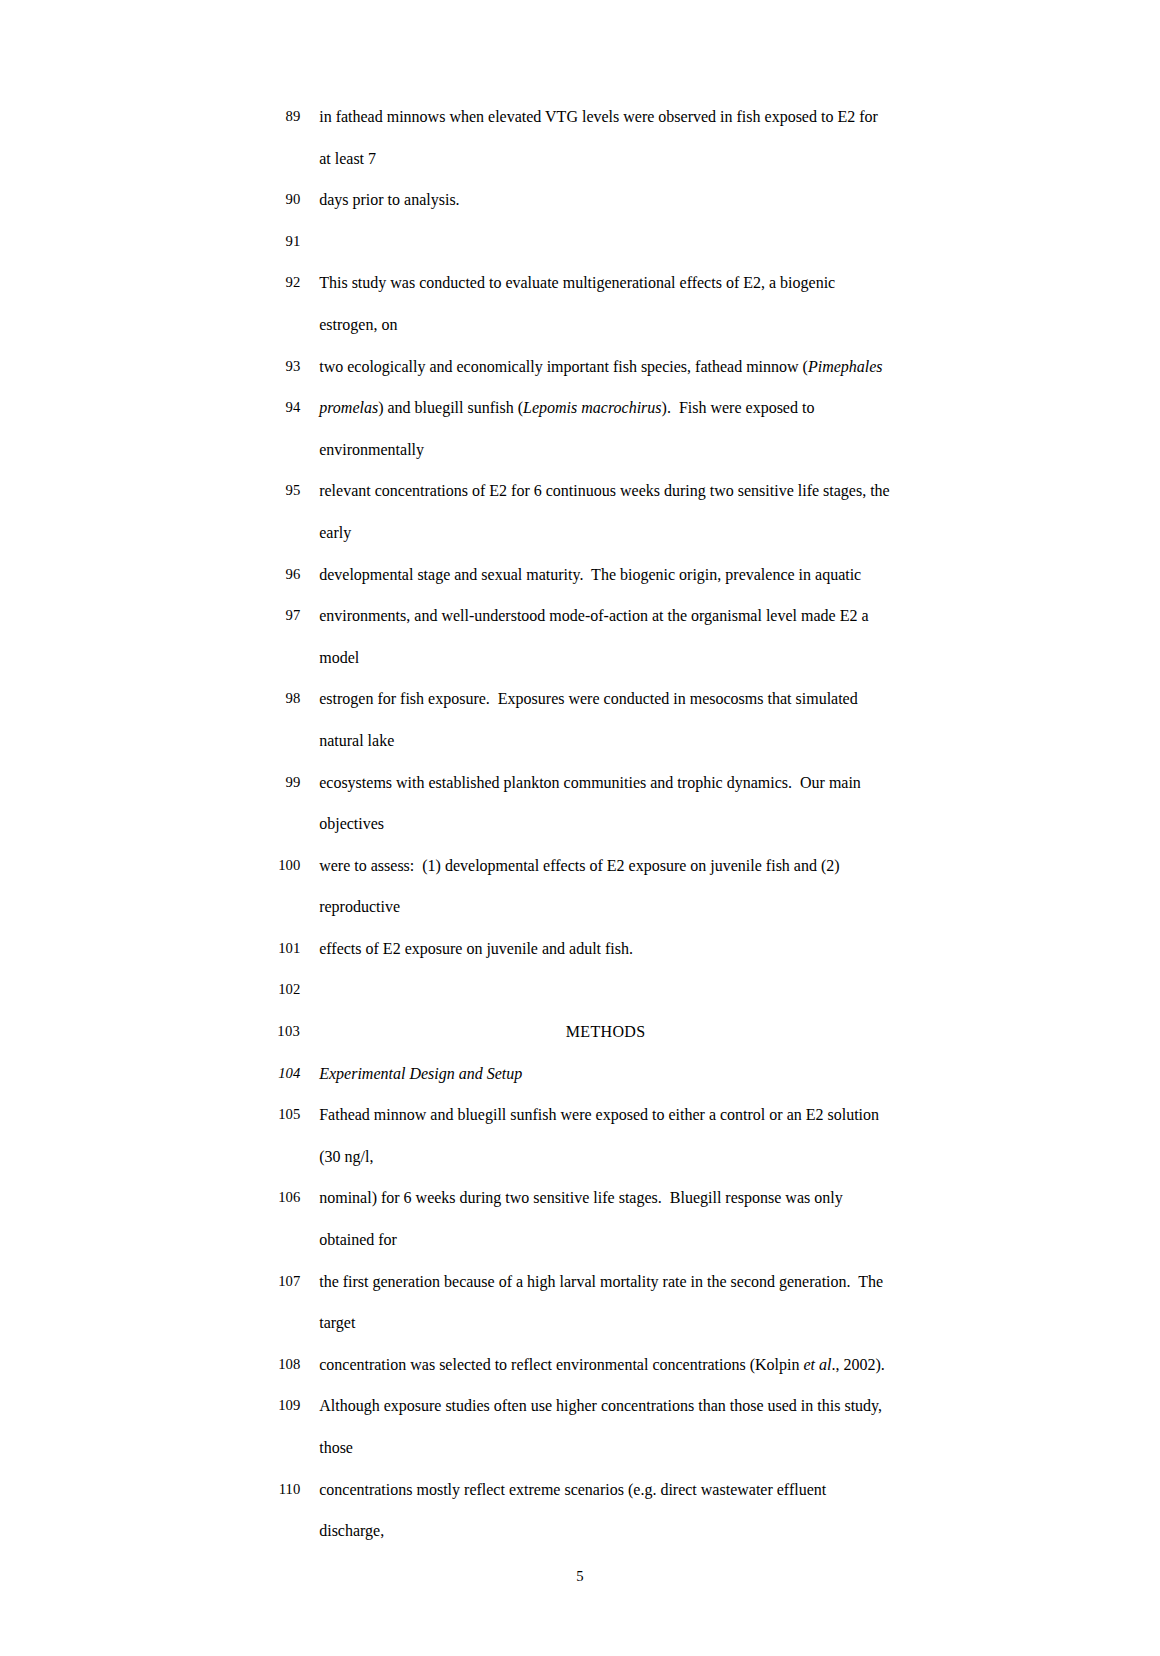in fathead minnows when elevated VTG levels were observed in fish exposed to E2 for at least 7
days prior to analysis.
This study was conducted to evaluate multigenerational effects of E2, a biogenic estrogen, on
two ecologically and economically important fish species, fathead minnow (Pimephales
promelas) and bluegill sunfish (Lepomis macrochirus). Fish were exposed to environmentally
relevant concentrations of E2 for 6 continuous weeks during two sensitive life stages, the early
developmental stage and sexual maturity. The biogenic origin, prevalence in aquatic
environments, and well-understood mode-of-action at the organismal level made E2 a model
estrogen for fish exposure. Exposures were conducted in mesocosms that simulated natural lake
ecosystems with established plankton communities and trophic dynamics. Our main objectives
were to assess: (1) developmental effects of E2 exposure on juvenile fish and (2) reproductive
effects of E2 exposure on juvenile and adult fish.
Methods
Experimental Design and Setup
Fathead minnow and bluegill sunfish were exposed to either a control or an E2 solution (30 ng/l,
nominal) for 6 weeks during two sensitive life stages. Bluegill response was only obtained for
the first generation because of a high larval mortality rate in the second generation. The target
concentration was selected to reflect environmental concentrations (Kolpin et al., 2002).
Although exposure studies often use higher concentrations than those used in this study, those
concentrations mostly reflect extreme scenarios (e.g. direct wastewater effluent discharge,
5